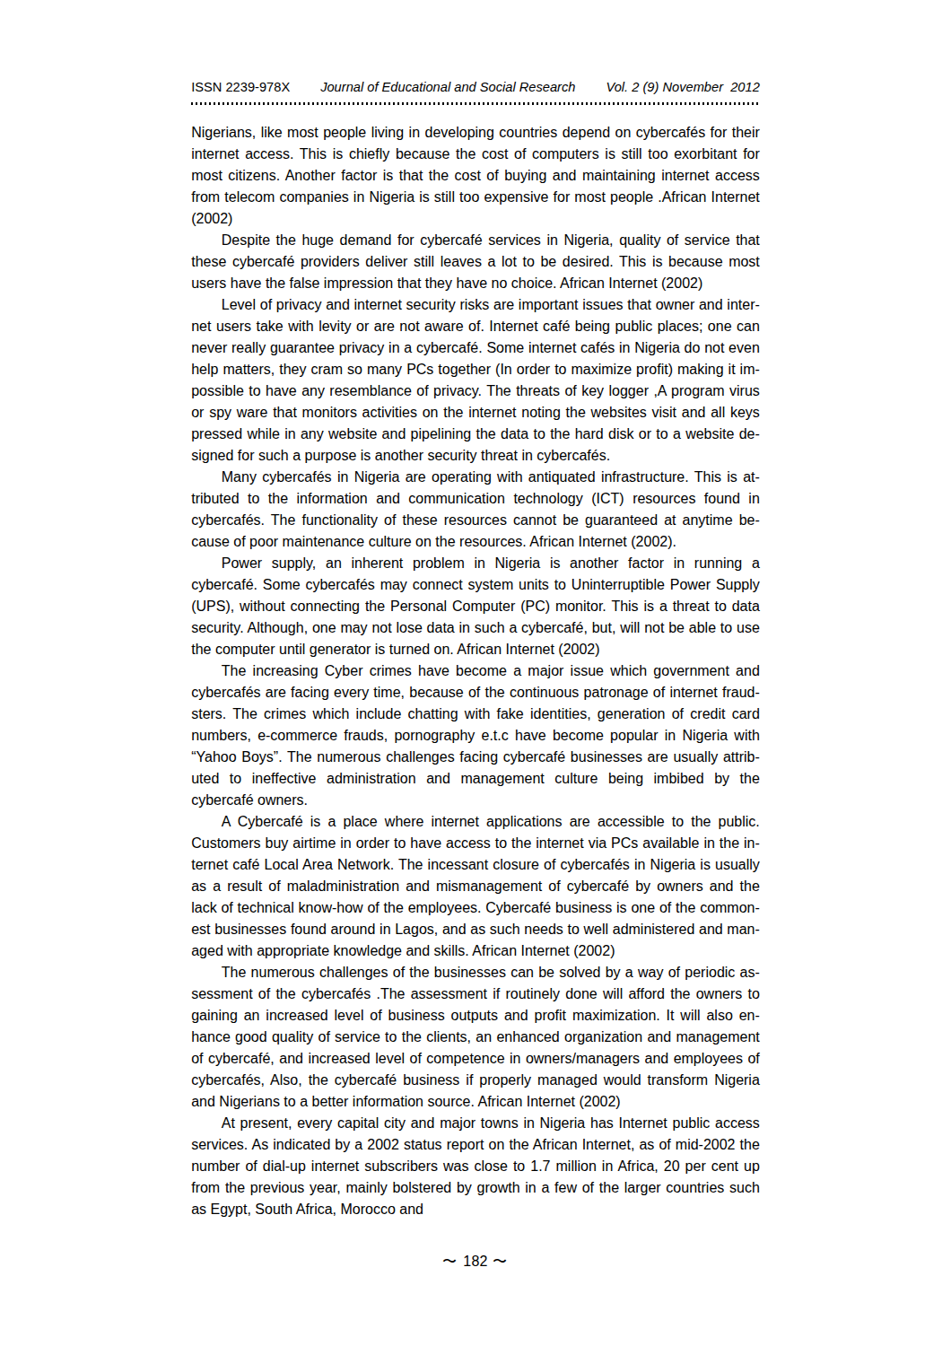ISSN 2239-978X Journal of Educational and Social Research Vol. 2 (9) November 2012
Nigerians, like most people living in developing countries depend on cybercafés for their internet access. This is chiefly because the cost of computers is still too exorbitant for most citizens. Another factor is that the cost of buying and maintaining internet access from telecom companies in Nigeria is still too expensive for most people .African Internet (2002)
Despite the huge demand for cybercafé services in Nigeria, quality of service that these cybercafé providers deliver still leaves a lot to be desired. This is because most users have the false impression that they have no choice. African Internet (2002)
Level of privacy and internet security risks are important issues that owner and internet users take with levity or are not aware of. Internet café being public places; one can never really guarantee privacy in a cybercafé. Some internet cafés in Nigeria do not even help matters, they cram so many PCs together (In order to maximize profit) making it impossible to have any resemblance of privacy. The threats of key logger ,A program virus or spy ware that monitors activities on the internet noting the websites visit and all keys pressed while in any website and pipelining the data to the hard disk or to a website designed for such a purpose is another security threat in cybercafés.
Many cybercafés in Nigeria are operating with antiquated infrastructure. This is attributed to the information and communication technology (ICT) resources found in cybercafés. The functionality of these resources cannot be guaranteed at anytime because of poor maintenance culture on the resources. African Internet (2002).
Power supply, an inherent problem in Nigeria is another factor in running a cybercafé. Some cybercafés may connect system units to Uninterruptible Power Supply (UPS), without connecting the Personal Computer (PC) monitor. This is a threat to data security. Although, one may not lose data in such a cybercafé, but, will not be able to use the computer until generator is turned on. African Internet (2002)
The increasing Cyber crimes have become a major issue which government and cybercafés are facing every time, because of the continuous patronage of internet fraudsters. The crimes which include chatting with fake identities, generation of credit card numbers, e-commerce frauds, pornography e.t.c have become popular in Nigeria with “Yahoo Boys”. The numerous challenges facing cybercafé businesses are usually attributed to ineffective administration and management culture being imbibed by the cybercafé owners.
A Cybercafé is a place where internet applications are accessible to the public. Customers buy airtime in order to have access to the internet via PCs available in the internet café Local Area Network. The incessant closure of cybercafés in Nigeria is usually as a result of maladministration and mismanagement of cybercafé by owners and the lack of technical know-how of the employees. Cybercafé business is one of the commonest businesses found around in Lagos, and as such needs to well administered and managed with appropriate knowledge and skills. African Internet (2002)
The numerous challenges of the businesses can be solved by a way of periodic assessment of the cybercafés .The assessment if routinely done will afford the owners to gaining an increased level of business outputs and profit maximization. It will also enhance good quality of service to the clients, an enhanced organization and management of cybercafé, and increased level of competence in owners/managers and employees of cybercafés, Also, the cybercafé business if properly managed would transform Nigeria and Nigerians to a better information source. African Internet (2002)
At present, every capital city and major towns in Nigeria has Internet public access services. As indicated by a 2002 status report on the African Internet, as of mid-2002 the number of dial-up internet subscribers was close to 1.7 million in Africa, 20 per cent up from the previous year, mainly bolstered by growth in a few of the larger countries such as Egypt, South Africa, Morocco and
〜 182 〜